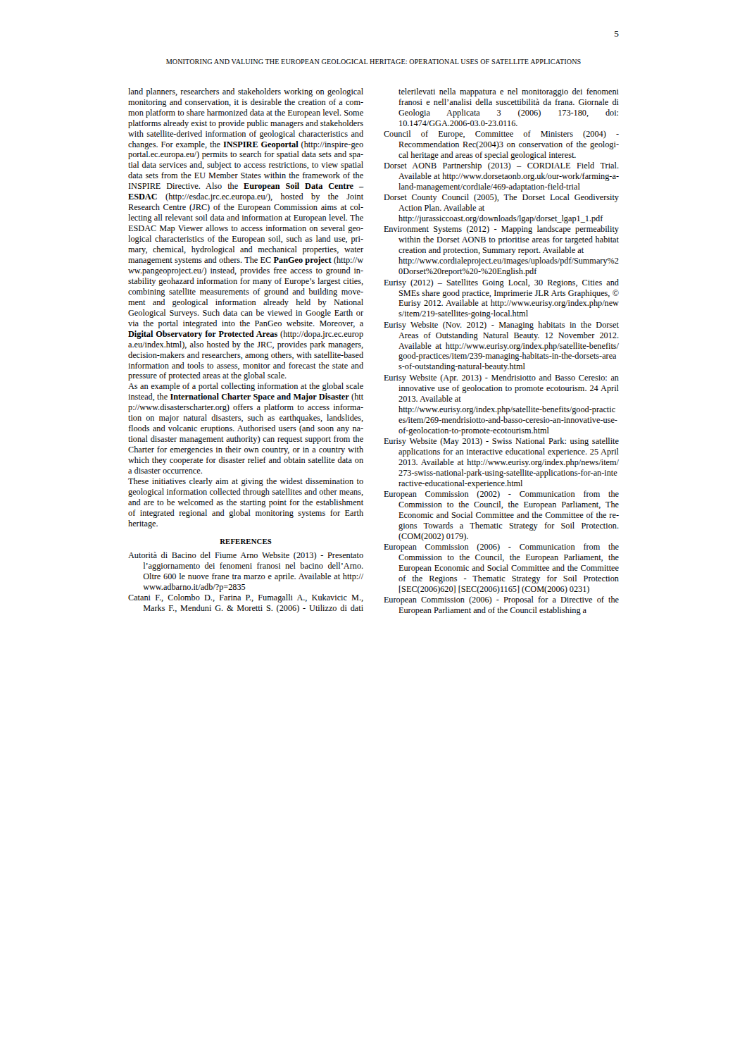5
Monitoring and valuing the European geological heritage: operational uses of satellite applications
land planners, researchers and stakeholders working on geological monitoring and conservation, it is desirable the creation of a common platform to share harmonized data at the European level. Some platforms already exist to provide public managers and stakeholders with satellite-derived information of geological characteristics and changes. For example, the INSPIRE Geoportal (http://inspire-geoportal.ec.europa.eu/) permits to search for spatial data sets and spatial data services and, subject to access restrictions, to view spatial data sets from the EU Member States within the framework of the INSPIRE Directive. Also the European Soil Data Centre –ESDAC (http://esdac.jrc.ec.europa.eu/), hosted by the Joint Research Centre (JRC) of the European Commission aims at collecting all relevant soil data and information at European level. The ESDAC Map Viewer allows to access information on several geological characteristics of the European soil, such as land use, primary, chemical, hydrological and mechanical properties, water management systems and others. The EC PanGeo project (http://www.pangeoproject.eu/) instead, provides free access to ground instability geohazard information for many of Europe’s largest cities, combining satellite measurements of ground and building movement and geological information already held by National Geological Surveys. Such data can be viewed in Google Earth or via the portal integrated into the PanGeo website. Moreover, a Digital Observatory for Protected Areas (http://dopa.jrc.ec.europa.eu/index.html), also hosted by the JRC, provides park managers, decision-makers and researchers, among others, with satellite-based information and tools to assess, monitor and forecast the state and pressure of protected areas at the global scale.
As an example of a portal collecting information at the global scale instead, the International Charter Space and Major Disaster (http://www.disasterscharter.org) offers a platform to access information on major natural disasters, such as earthquakes, landslides, floods and volcanic eruptions. Authorised users (and soon any national disaster management authority) can request support from the Charter for emergencies in their own country, or in a country with which they cooperate for disaster relief and obtain satellite data on a disaster occurrence.
These initiatives clearly aim at giving the widest dissemination to geological information collected through satellites and other means, and are to be welcomed as the starting point for the establishment of integrated regional and global monitoring systems for Earth heritage.
REFERENCES
Autorità di Bacino del Fiume Arno Website (2013) - Presentato l’aggiornamento dei fenomeni franosi nel bacino dell’Arno. Oltre 600 le nuove frane tra marzo e aprile. Available at http://www.adbarno.it/adb/?p=2835
Catani F., Colombo D., Farina P., Fumagalli A., Kukavicic M., Marks F., Menduni G. & Moretti S. (2006) - Utilizzo di dati telerilevati nella mappatura e nel monitoraggio dei fenomeni franosi e nell’analisi della suscettibilità da frana. Giornale di Geologia Applicata 3 (2006) 173-180, doi: 10.1474/GGA.2006-03.0-23.0116.
Council of Europe, Committee of Ministers (2004) - Recommendation Rec(2004)3 on conservation of the geological heritage and areas of special geological interest.
Dorset AONB Partnership (2013) – CORDIALE Field Trial. Available at http://www.dorsetaonb.org.uk/our-work/farming-a-land-management/cordiale/469-adaptation-field-trial
Dorset County Council (2005), The Dorset Local Geodiversity Action Plan. Available at
http://jurassiccoast.org/downloads/lgap/dorset_lgap1_1.pdf
Environment Systems (2012) - Mapping landscape permeability within the Dorset AONB to prioritise areas for targeted habitat creation and protection, Summary report. Available at
http://www.cordialeproject.eu/images/uploads/pdf/Summary%20Dorset%20report%20-%20English.pdf
Eurisy (2012) – Satellites Going Local, 30 Regions, Cities and SMEs share good practice, Imprimerie JLR Arts Graphiques, © Eurisy 2012. Available at http://www.eurisy.org/index.php/news/item/219-satellites-going-local.html
Eurisy Website (Nov. 2012) - Managing habitats in the Dorset Areas of Outstanding Natural Beauty. 12 November 2012. Available at http://www.eurisy.org/index.php/satellite-benefits/good-practices/item/239-managing-habitats-in-the-dorsets-areas-of-outstanding-natural-beauty.html
Eurisy Website (Apr. 2013) - Mendrisiotto and Basso Ceresio: an innovative use of geolocation to promote ecotourism. 24 April 2013. Available at
http://www.eurisy.org/index.php/satellite-benefits/good-practices/item/269-mendrisiotto-and-basso-ceresio-an-innovative-use-of-geolocation-to-promote-ecotourism.html
Eurisy Website (May 2013) - Swiss National Park: using satellite applications for an interactive educational experience. 25 April 2013. Available at http://www.eurisy.org/index.php/news/item/273-swiss-national-park-using-satellite-applications-for-an-interactive-educational-experience.html
European Commission (2002) - Communication from the Commission to the Council, the European Parliament, The Economic and Social Committee and the Committee of the regions Towards a Thematic Strategy for Soil Protection. (COM(2002) 0179).
European Commission (2006) - Communication from the Commission to the Council, the European Parliament, the European Economic and Social Committee and the Committee of the Regions - Thematic Strategy for Soil Protection [SEC(2006)620] [SEC(2006)1165] (COM(2006) 0231)
European Commission (2006) - Proposal for a Directive of the European Parliament and of the Council establishing a